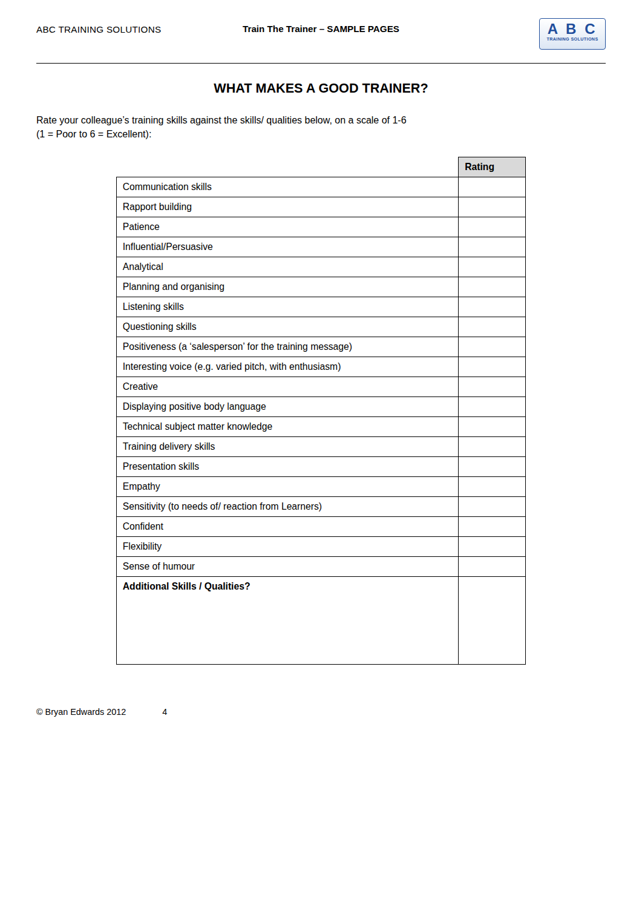ABC TRAINING SOLUTIONS
Train The Trainer – SAMPLE PAGES
A B C
TRAINING SOLUTIONS
WHAT MAKES A GOOD TRAINER?
Rate your colleague’s training skills against the skills/ qualities below, on a scale of 1-6
(1 = Poor to 6 = Excellent):
| | Rating |
| --- | --- |
| Communication skills | |
| Rapport building | |
| Patience | |
| Influential/Persuasive | |
| Analytical | |
| Planning and organising | |
| Listening skills | |
| Questioning skills | |
| Positiveness (a ‘salesperson’ for the training message) | |
| Interesting voice (e.g. varied pitch, with enthusiasm) | |
| Creative | |
| Displaying positive body language | |
| Technical subject matter knowledge | |
| Training delivery skills | |
| Presentation skills | |
| Empathy | |
| Sensitivity (to needs of/ reaction from Learners) | |
| Confident | |
| Flexibility | |
| Sense of humour | |
| Additional Skills / Qualities? | |
© Bryan Edwards 2012 4